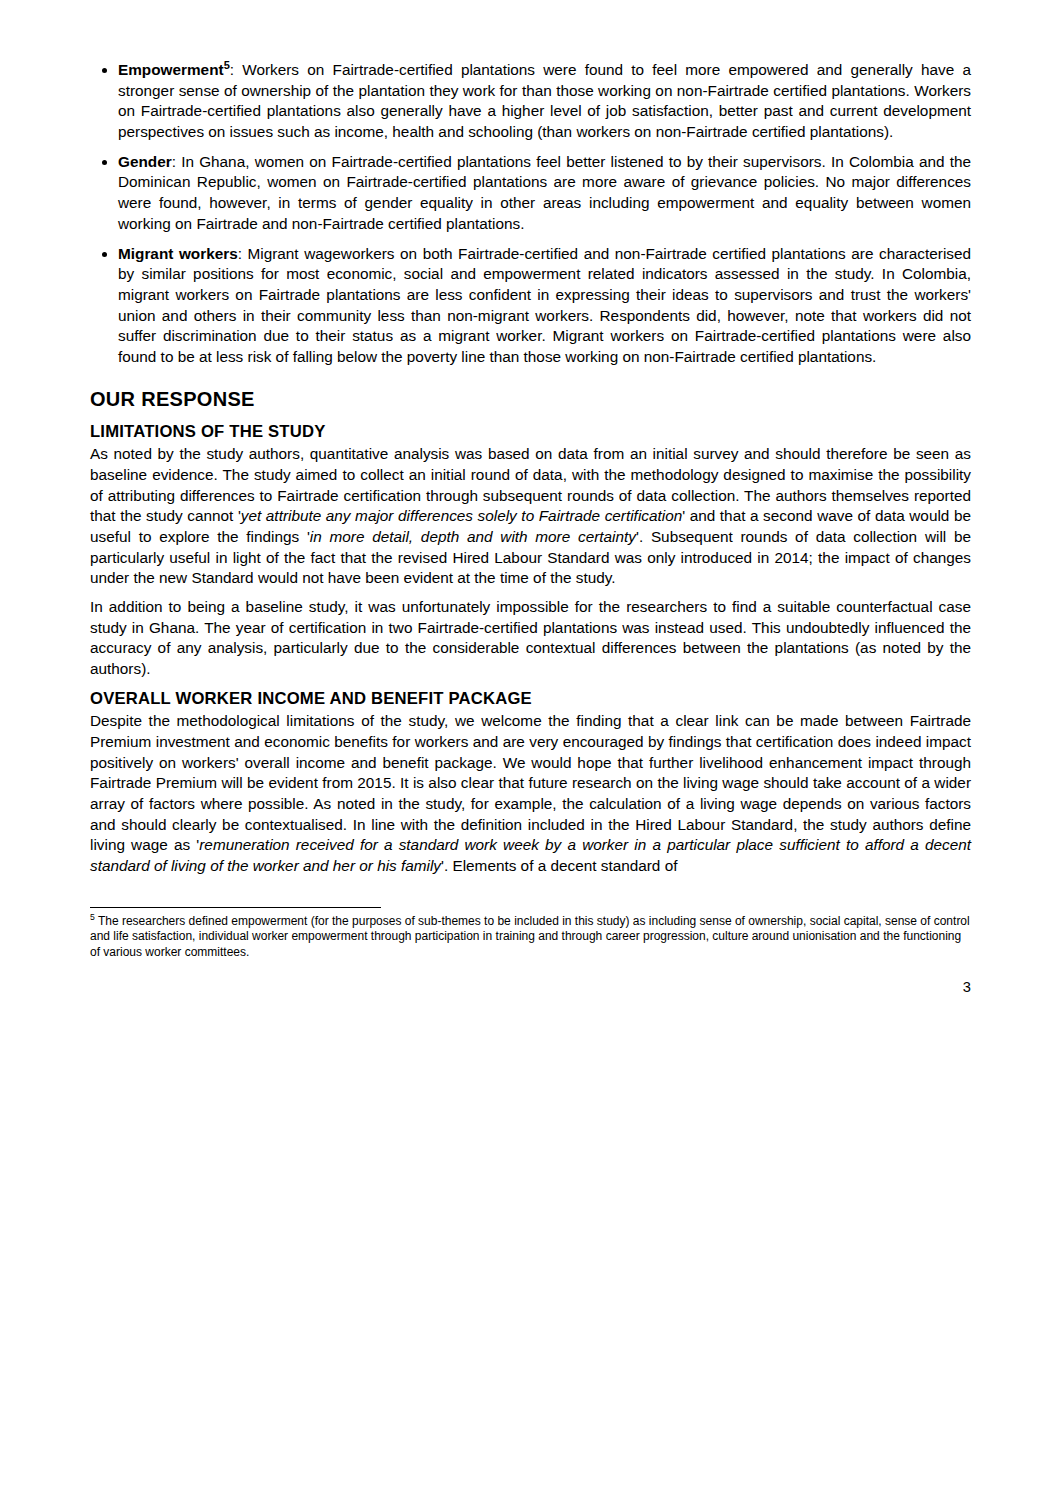Empowerment5: Workers on Fairtrade-certified plantations were found to feel more empowered and generally have a stronger sense of ownership of the plantation they work for than those working on non-Fairtrade certified plantations. Workers on Fairtrade-certified plantations also generally have a higher level of job satisfaction, better past and current development perspectives on issues such as income, health and schooling (than workers on non-Fairtrade certified plantations).
Gender: In Ghana, women on Fairtrade-certified plantations feel better listened to by their supervisors. In Colombia and the Dominican Republic, women on Fairtrade-certified plantations are more aware of grievance policies. No major differences were found, however, in terms of gender equality in other areas including empowerment and equality between women working on Fairtrade and non-Fairtrade certified plantations.
Migrant workers: Migrant wageworkers on both Fairtrade-certified and non-Fairtrade certified plantations are characterised by similar positions for most economic, social and empowerment related indicators assessed in the study. In Colombia, migrant workers on Fairtrade plantations are less confident in expressing their ideas to supervisors and trust the workers' union and others in their community less than non-migrant workers. Respondents did, however, note that workers did not suffer discrimination due to their status as a migrant worker. Migrant workers on Fairtrade-certified plantations were also found to be at less risk of falling below the poverty line than those working on non-Fairtrade certified plantations.
Our response
Limitations of the study
As noted by the study authors, quantitative analysis was based on data from an initial survey and should therefore be seen as baseline evidence. The study aimed to collect an initial round of data, with the methodology designed to maximise the possibility of attributing differences to Fairtrade certification through subsequent rounds of data collection. The authors themselves reported that the study cannot 'yet attribute any major differences solely to Fairtrade certification' and that a second wave of data would be useful to explore the findings 'in more detail, depth and with more certainty'. Subsequent rounds of data collection will be particularly useful in light of the fact that the revised Hired Labour Standard was only introduced in 2014; the impact of changes under the new Standard would not have been evident at the time of the study.
In addition to being a baseline study, it was unfortunately impossible for the researchers to find a suitable counterfactual case study in Ghana. The year of certification in two Fairtrade-certified plantations was instead used. This undoubtedly influenced the accuracy of any analysis, particularly due to the considerable contextual differences between the plantations (as noted by the authors).
Overall worker income and benefit package
Despite the methodological limitations of the study, we welcome the finding that a clear link can be made between Fairtrade Premium investment and economic benefits for workers and are very encouraged by findings that certification does indeed impact positively on workers' overall income and benefit package. We would hope that further livelihood enhancement impact through Fairtrade Premium will be evident from 2015. It is also clear that future research on the living wage should take account of a wider array of factors where possible. As noted in the study, for example, the calculation of a living wage depends on various factors and should clearly be contextualised. In line with the definition included in the Hired Labour Standard, the study authors define living wage as 'remuneration received for a standard work week by a worker in a particular place sufficient to afford a decent standard of living of the worker and her or his family'. Elements of a decent standard of
5 The researchers defined empowerment (for the purposes of sub-themes to be included in this study) as including sense of ownership, social capital, sense of control and life satisfaction, individual worker empowerment through participation in training and through career progression, culture around unionisation and the functioning of various worker committees.
3